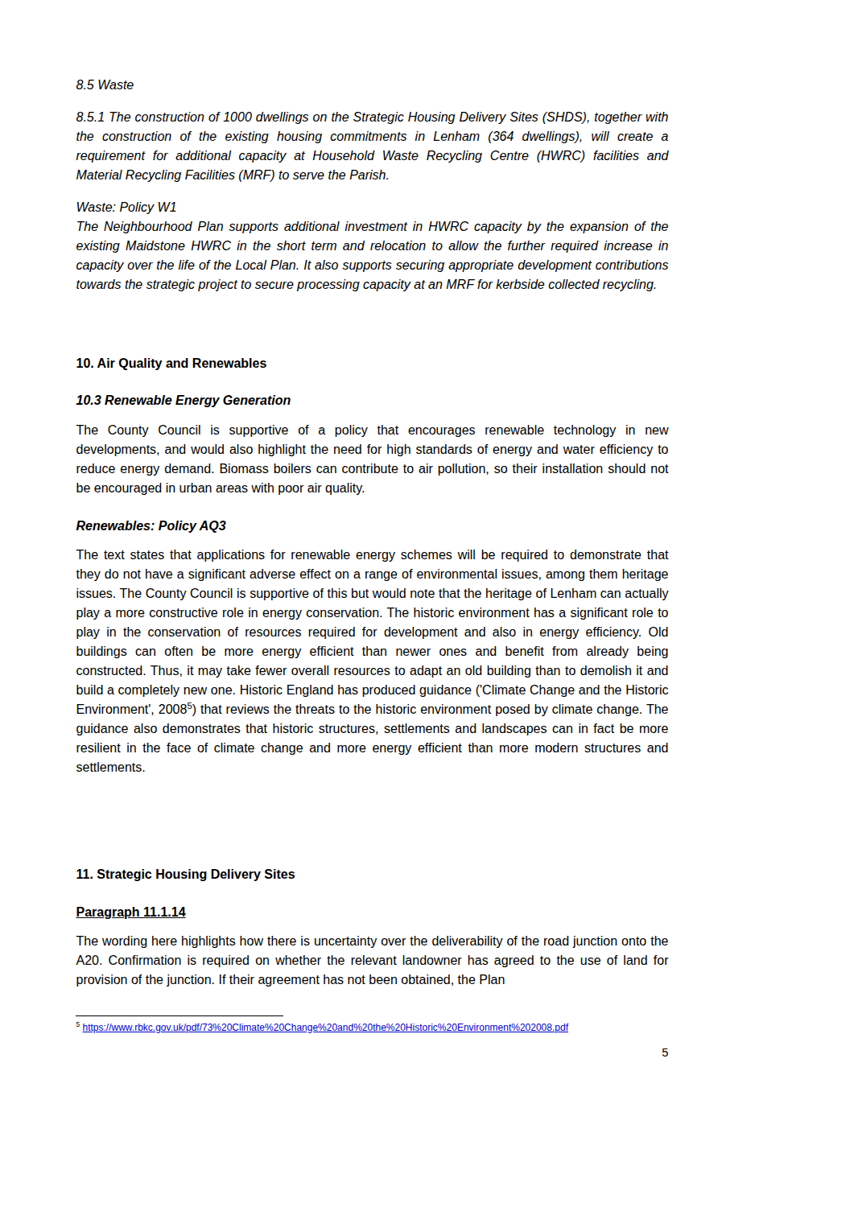8.5 Waste
8.5.1 The construction of 1000 dwellings on the Strategic Housing Delivery Sites (SHDS), together with the construction of the existing housing commitments in Lenham (364 dwellings), will create a requirement for additional capacity at Household Waste Recycling Centre (HWRC) facilities and Material Recycling Facilities (MRF) to serve the Parish.
Waste: Policy W1
The Neighbourhood Plan supports additional investment in HWRC capacity by the expansion of the existing Maidstone HWRC in the short term and relocation to allow the further required increase in capacity over the life of the Local Plan. It also supports securing appropriate development contributions towards the strategic project to secure processing capacity at an MRF for kerbside collected recycling.
10. Air Quality and Renewables
10.3 Renewable Energy Generation
The County Council is supportive of a policy that encourages renewable technology in new developments, and would also highlight the need for high standards of energy and water efficiency to reduce energy demand. Biomass boilers can contribute to air pollution, so their installation should not be encouraged in urban areas with poor air quality.
Renewables: Policy AQ3
The text states that applications for renewable energy schemes will be required to demonstrate that they do not have a significant adverse effect on a range of environmental issues, among them heritage issues. The County Council is supportive of this but would note that the heritage of Lenham can actually play a more constructive role in energy conservation. The historic environment has a significant role to play in the conservation of resources required for development and also in energy efficiency. Old buildings can often be more energy efficient than newer ones and benefit from already being constructed. Thus, it may take fewer overall resources to adapt an old building than to demolish it and build a completely new one. Historic England has produced guidance ('Climate Change and the Historic Environment', 20085) that reviews the threats to the historic environment posed by climate change. The guidance also demonstrates that historic structures, settlements and landscapes can in fact be more resilient in the face of climate change and more energy efficient than more modern structures and settlements.
11. Strategic Housing Delivery Sites
Paragraph 11.1.14
The wording here highlights how there is uncertainty over the deliverability of the road junction onto the A20. Confirmation is required on whether the relevant landowner has agreed to the use of land for provision of the junction. If their agreement has not been obtained, the Plan
5 https://www.rbkc.gov.uk/pdf/73%20Climate%20Change%20and%20the%20Historic%20Environment%202008.pdf
5